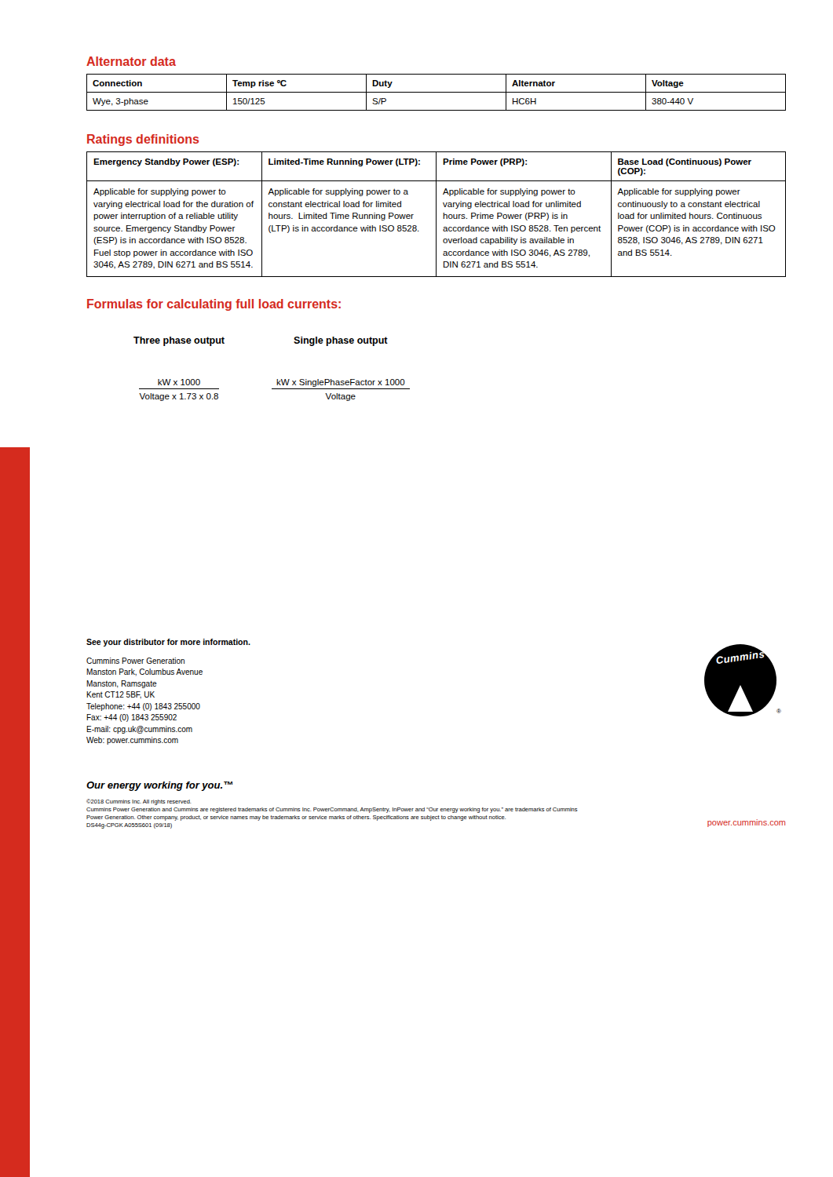Alternator data
| Connection | Temp rise ºC | Duty | Alternator | Voltage |
| --- | --- | --- | --- | --- |
| Wye, 3-phase | 150/125 | S/P | HC6H | 380-440 V |
Ratings definitions
| Emergency Standby Power (ESP): | Limited-Time Running Power (LTP): | Prime Power (PRP): | Base Load (Continuous) Power (COP): |
| --- | --- | --- | --- |
| Applicable for supplying power to varying electrical load for the duration of power interruption of a reliable utility source. Emergency Standby Power (ESP) is in accordance with ISO 8528. Fuel stop power in accordance with ISO 3046, AS 2789, DIN 6271 and BS 5514. | Applicable for supplying power to a constant electrical load for limited hours. Limited Time Running Power (LTP) is in accordance with ISO 8528. | Applicable for supplying power to varying electrical load for unlimited hours. Prime Power (PRP) is in accordance with ISO 8528. Ten percent overload capability is available in accordance with ISO 3046, AS 2789, DIN 6271 and BS 5514. | Applicable for supplying power continuously to a constant electrical load for unlimited hours. Continuous Power (COP) is in accordance with ISO 8528, ISO 3046, AS 2789, DIN 6271 and BS 5514. |
Formulas for calculating full load currents:
Three phase output
kW x 1000 Voltage x 1.73 x 0.8
Single phase output
kW x SinglePhaseFactor x 1000 Voltage
See your distributor for more information.
Cummins Power Generation
Manston Park, Columbus Avenue
Manston, Ramsgate
Kent CT12 5BF, UK
Telephone: +44 (0) 1843 255000
Fax: +44 (0) 1843 255902
E-mail: cpg.uk@cummins.com
Web: power.cummins.com
Cummins
®
Our energy working for you.™
©2018 Cummins Inc. All rights reserved.
Cummins Power Generation and Cummins are registered trademarks of Cummins Inc. PowerCommand, AmpSentry, InPower and “Our energy working for you.” are trademarks of Cummins Power Generation. Other company, product, or service names may be trademarks or service marks of others. Specifications are subject to change without notice.
DS44g-CPGK A055S601 (09/18)
power.cummins.com